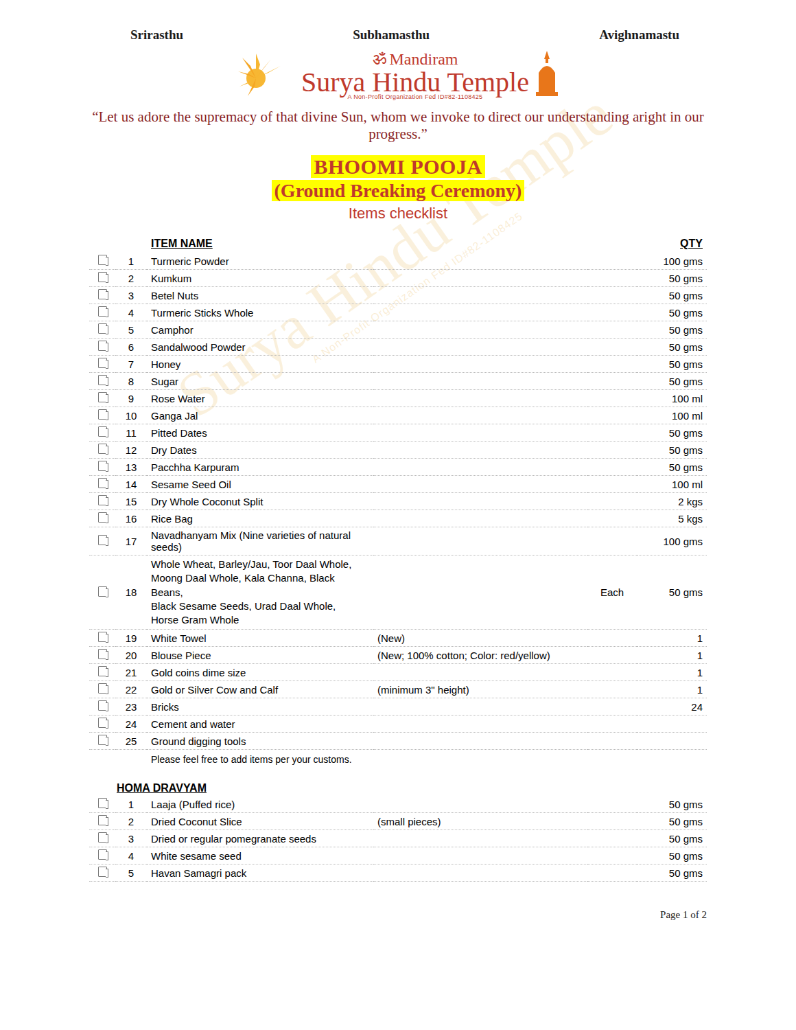Surya Hindu Temple A Non-Profit Organization Fed ID#82-1108425
Srirasthu Subhamasthu Avighnamastu
ॐ Mandiram
Surya Hindu Temple
A Non-Profit Organization Fed ID#82-1108425
“Let us adore the supremacy of that divine Sun, whom we invoke to direct our understanding aright in our progress.”
BHOOMI POOJA
(Ground Breaking Ceremony)
Items checklist
| | | ITEM NAME | | | QTY |
| --- | --- | --- | --- | --- | --- |
| | 1 | Turmeric Powder | | | 100 gms |
| | 2 | Kumkum | | | 50 gms |
| | 3 | Betel Nuts | | | 50 gms |
| | 4 | Turmeric Sticks Whole | | | 50 gms |
| | 5 | Camphor | | | 50 gms |
| | 6 | Sandalwood Powder | | | 50 gms |
| | 7 | Honey | | | 50 gms |
| | 8 | Sugar | | | 50 gms |
| | 9 | Rose Water | | | 100 ml |
| | 10 | Ganga Jal | | | 100 ml |
| | 11 | Pitted Dates | | | 50 gms |
| | 12 | Dry Dates | | | 50 gms |
| | 13 | Pacchha Karpuram | | | 50 gms |
| | 14 | Sesame Seed Oil | | | 100 ml |
| | 15 | Dry Whole Coconut Split | | | 2 kgs |
| | 16 | Rice Bag | | | 5 kgs |
| | 17 | Navadhanyam Mix (Nine varieties of natural seeds) | | | 100 gms |
| | 18 | Whole Wheat, Barley/Jau, Toor Daal Whole, Moong Daal Whole, Kala Channa, Black Beans, Black Sesame Seeds, Urad Daal Whole, Horse Gram Whole | | Each | 50 gms |
| | 19 | White Towel | (New) | | 1 |
| | 20 | Blouse Piece | (New; 100% cotton; Color: red/yellow) | | 1 |
| | 21 | Gold coins dime size | | | 1 |
| | 22 | Gold or Silver Cow and Calf | (minimum 3" height) | | 1 |
| | 23 | Bricks | | | 24 |
| | 24 | Cement and water | | | |
| | 25 | Ground digging tools | | | |
| | | Please feel free to add items per your customs. |
HOMA DRAVYAM
| | 1 | Laaja (Puffed rice) | | | 50 gms |
| | 2 | Dried Coconut Slice | (small pieces) | | 50 gms |
| | 3 | Dried or regular pomegranate seeds | | | 50 gms |
| | 4 | White sesame seed | | | 50 gms |
| | 5 | Havan Samagri pack | | | 50 gms |
Page 1 of 2